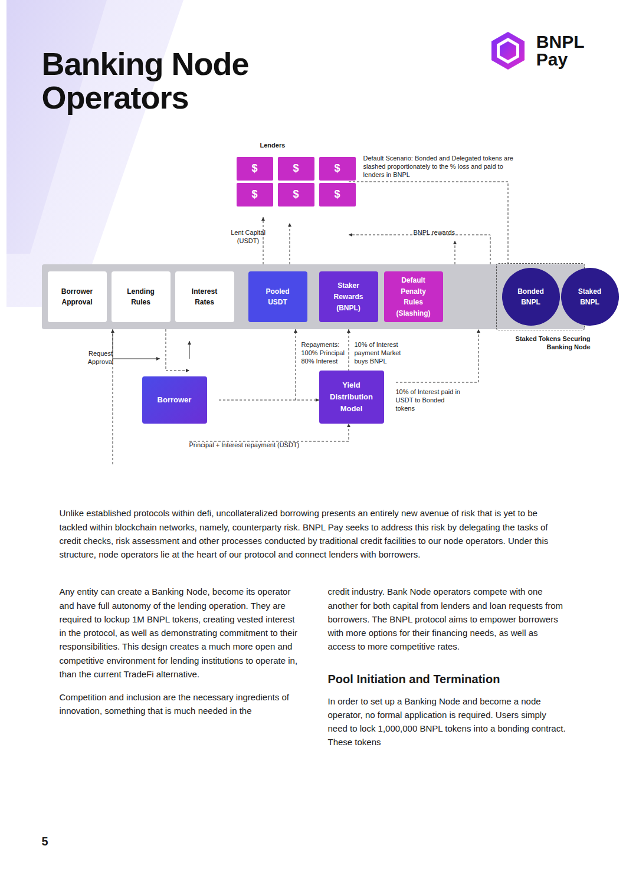Banking Node
Operators
BNPL Pay
Lenders
$
$
$
$
$
$
Default Scenario: Bonded and Delegated tokens are slashed proportionately to the % loss and paid to lenders in BNPL
Lent Capital
(USDT)
BNPL rewards
Borrower
Approval
Lending
Rules
Interest
Rates
Pooled
USDT
Staker
Rewards
(BNPL)
Default
Penalty
Rules
(Slashing)
Bonded
BNPL
Staked
BNPL
Staked Tokens Securing
Banking Node
Request
Approval
Repayments:
100% Principal
80% Interest
10% of Interest
payment Market
buys BNPL
Borrower
Yield
Distribution
Model
10% of Interest paid in
USDT to Bonded tokens
Principal + Interest repayment (USDT)
Unlike established protocols within defi, uncollateralized borrowing presents an entirely new avenue of risk that is yet to be tackled within blockchain networks, namely, counterparty risk. BNPL Pay seeks to address this risk by delegating the tasks of credit checks, risk assessment and other processes conducted by traditional credit facilities to our node operators. Under this structure, node operators lie at the heart of our protocol and connect lenders with borrowers.
Any entity can create a Banking Node, become its operator and have full autonomy of the lending operation. They are required to lockup 1M BNPL tokens, creating vested interest in the protocol, as well as demonstrating commitment to their responsibilities. This design creates a much more open and competitive environment for lending institutions to operate in, than the current TradeFi alternative.
Competition and inclusion are the necessary ingredients of innovation, something that is much needed in the
credit industry. Bank Node operators compete with one another for both capital from lenders and loan requests from borrowers. The BNPL protocol aims to empower borrowers with more options for their financing needs, as well as access to more competitive rates.
Pool Initiation and Termination
In order to set up a Banking Node and become a node operator, no formal application is required. Users simply need to lock 1,000,000 BNPL tokens into a bonding contract. These tokens
5